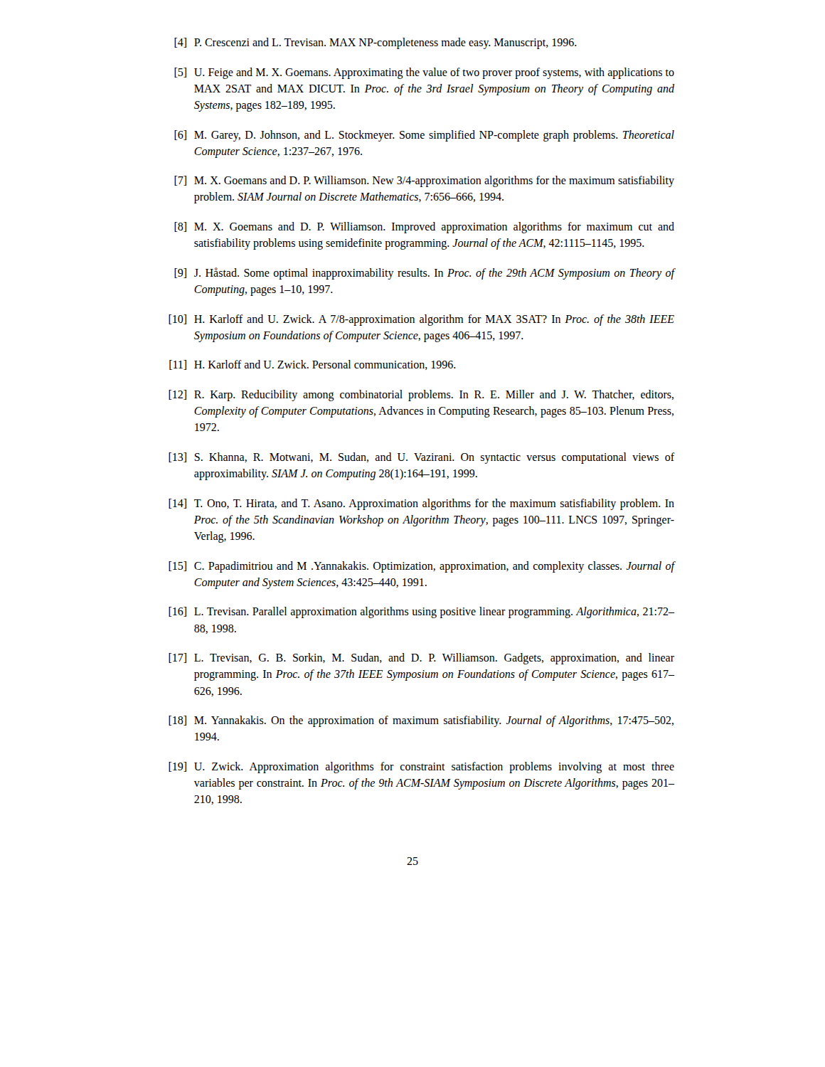[4] P. Crescenzi and L. Trevisan. MAX NP-completeness made easy. Manuscript, 1996.
[5] U. Feige and M. X. Goemans. Approximating the value of two prover proof systems, with applications to MAX 2SAT and MAX DICUT. In Proc. of the 3rd Israel Symposium on Theory of Computing and Systems, pages 182–189, 1995.
[6] M. Garey, D. Johnson, and L. Stockmeyer. Some simplified NP-complete graph problems. Theoretical Computer Science, 1:237–267, 1976.
[7] M. X. Goemans and D. P. Williamson. New 3/4-approximation algorithms for the maximum satisfiability problem. SIAM Journal on Discrete Mathematics, 7:656–666, 1994.
[8] M. X. Goemans and D. P. Williamson. Improved approximation algorithms for maximum cut and satisfiability problems using semidefinite programming. Journal of the ACM, 42:1115–1145, 1995.
[9] J. Håstad. Some optimal inapproximability results. In Proc. of the 29th ACM Symposium on Theory of Computing, pages 1–10, 1997.
[10] H. Karloff and U. Zwick. A 7/8-approximation algorithm for MAX 3SAT? In Proc. of the 38th IEEE Symposium on Foundations of Computer Science, pages 406–415, 1997.
[11] H. Karloff and U. Zwick. Personal communication, 1996.
[12] R. Karp. Reducibility among combinatorial problems. In R. E. Miller and J. W. Thatcher, editors, Complexity of Computer Computations, Advances in Computing Research, pages 85–103. Plenum Press, 1972.
[13] S. Khanna, R. Motwani, M. Sudan, and U. Vazirani. On syntactic versus computational views of approximability. SIAM J. on Computing 28(1):164–191, 1999.
[14] T. Ono, T. Hirata, and T. Asano. Approximation algorithms for the maximum satisfiability problem. In Proc. of the 5th Scandinavian Workshop on Algorithm Theory, pages 100–111. LNCS 1097, Springer-Verlag, 1996.
[15] C. Papadimitriou and M .Yannakakis. Optimization, approximation, and complexity classes. Journal of Computer and System Sciences, 43:425–440, 1991.
[16] L. Trevisan. Parallel approximation algorithms using positive linear programming. Algorithmica, 21:72–88, 1998.
[17] L. Trevisan, G. B. Sorkin, M. Sudan, and D. P. Williamson. Gadgets, approximation, and linear programming. In Proc. of the 37th IEEE Symposium on Foundations of Computer Science, pages 617–626, 1996.
[18] M. Yannakakis. On the approximation of maximum satisfiability. Journal of Algorithms, 17:475–502, 1994.
[19] U. Zwick. Approximation algorithms for constraint satisfaction problems involving at most three variables per constraint. In Proc. of the 9th ACM-SIAM Symposium on Discrete Algorithms, pages 201–210, 1998.
25